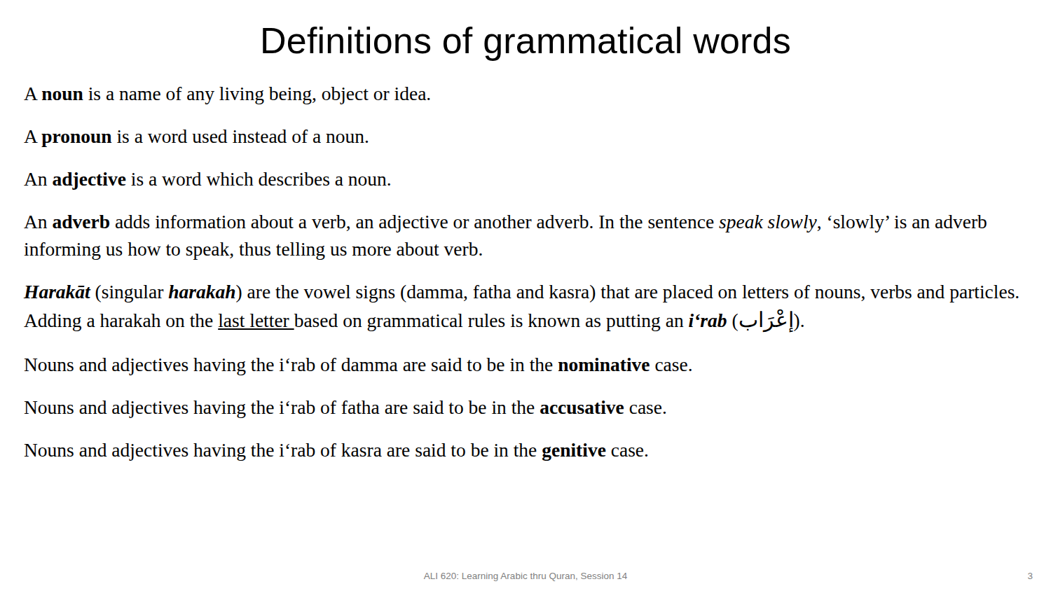Definitions of grammatical words
A noun is a name of any living being, object or idea.
A pronoun is a word used instead of a noun.
An adjective is a word which describes a noun.
An adverb adds information about a verb, an adjective or another adverb. In the sentence speak slowly, ‘slowly’ is an adverb informing us how to speak, thus telling us more about verb.
Harakāt (singular harakah) are the vowel signs (damma, fatha and kasra) that are placed on letters of nouns, verbs and particles. Adding a harakah on the last letter based on grammatical rules is known as putting an i‘rab (إعْرَاب).
Nouns and adjectives having the i‘rab of damma are said to be in the nominative case.
Nouns and adjectives having the i‘rab of fatha are said to be in the accusative case.
Nouns and adjectives having the i‘rab of kasra are said to be in the genitive case.
ALI 620: Learning Arabic thru Quran, Session 14
3